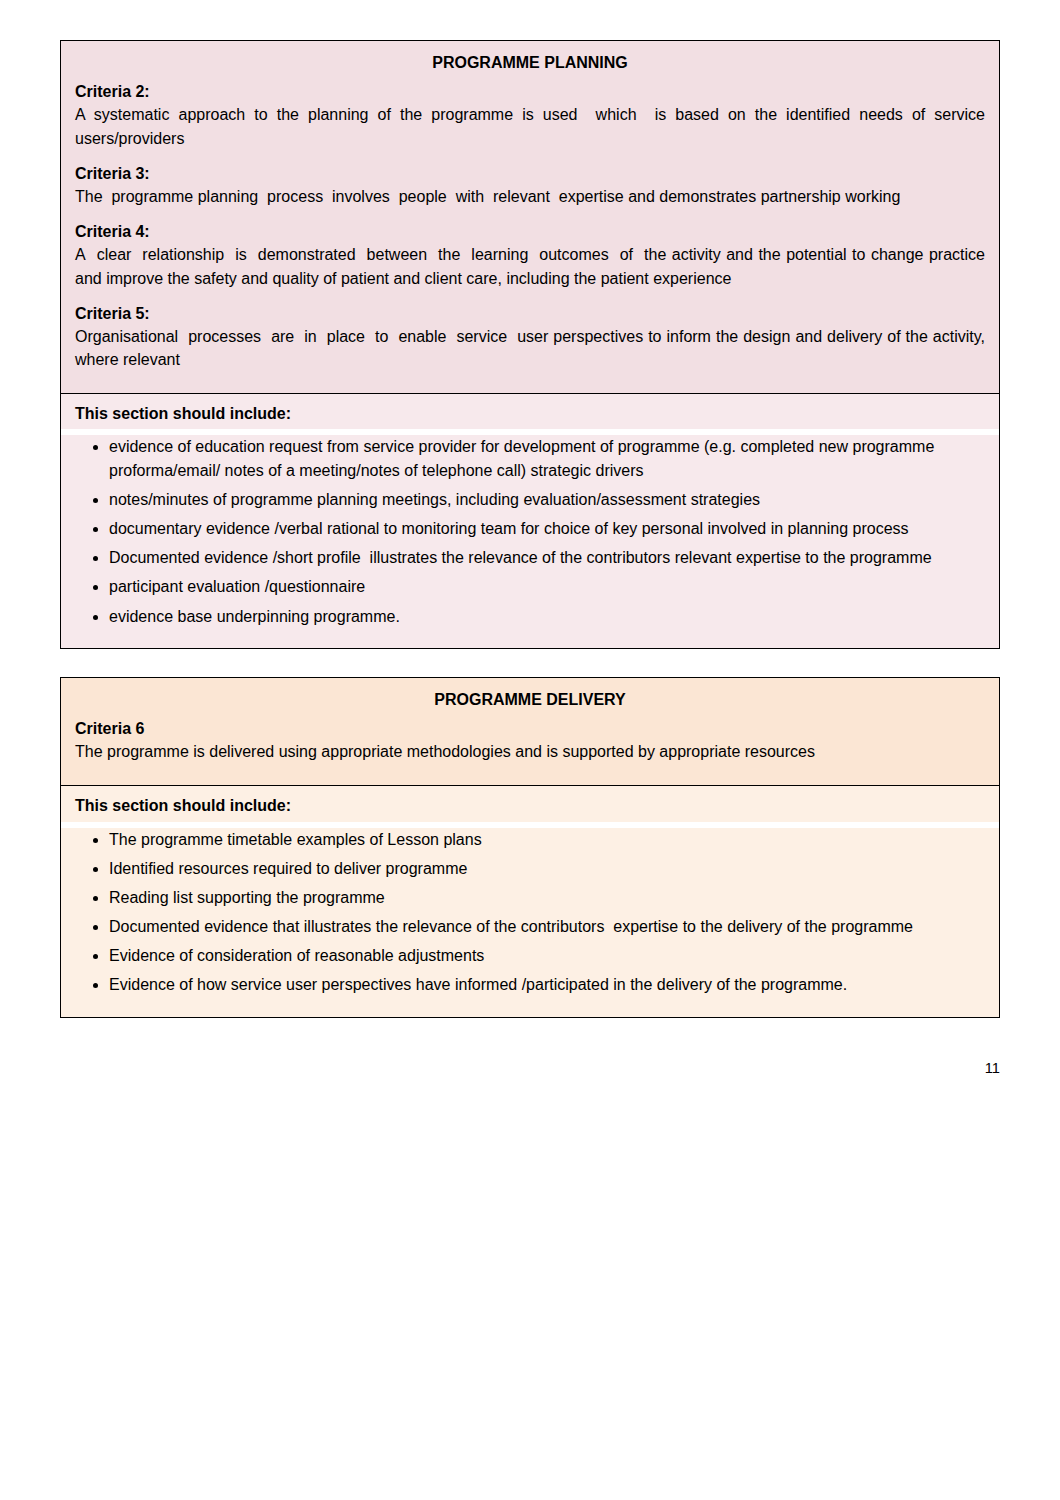PROGRAMME PLANNING
Criteria 2:
A systematic approach to the planning of the programme is used which is based on the identified needs of service users/providers
Criteria 3:
The programme planning process involves people with relevant expertise and demonstrates partnership working
Criteria 4:
A clear relationship is demonstrated between the learning outcomes of the activity and the potential to change practice and improve the safety and quality of patient and client care, including the patient experience
Criteria 5:
Organisational processes are in place to enable service user perspectives to inform the design and delivery of the activity, where relevant
This section should include:
evidence of education request from service provider for development of programme (e.g. completed new programme proforma/email/ notes of a meeting/notes of telephone call) strategic drivers
notes/minutes of programme planning meetings, including evaluation/assessment strategies
documentary evidence /verbal rational to monitoring team for choice of key personal involved in planning process
Documented evidence /short profile illustrates the relevance of the contributors relevant expertise to the programme
participant evaluation /questionnaire
evidence base underpinning programme.
PROGRAMME DELIVERY
Criteria 6
The programme is delivered using appropriate methodologies and is supported by appropriate resources
This section should include:
The programme timetable examples of Lesson plans
Identified resources required to deliver programme
Reading list supporting the programme
Documented evidence that illustrates the relevance of the contributors expertise to the delivery of the programme
Evidence of consideration of reasonable adjustments
Evidence of how service user perspectives have informed /participated in the delivery of the programme.
11